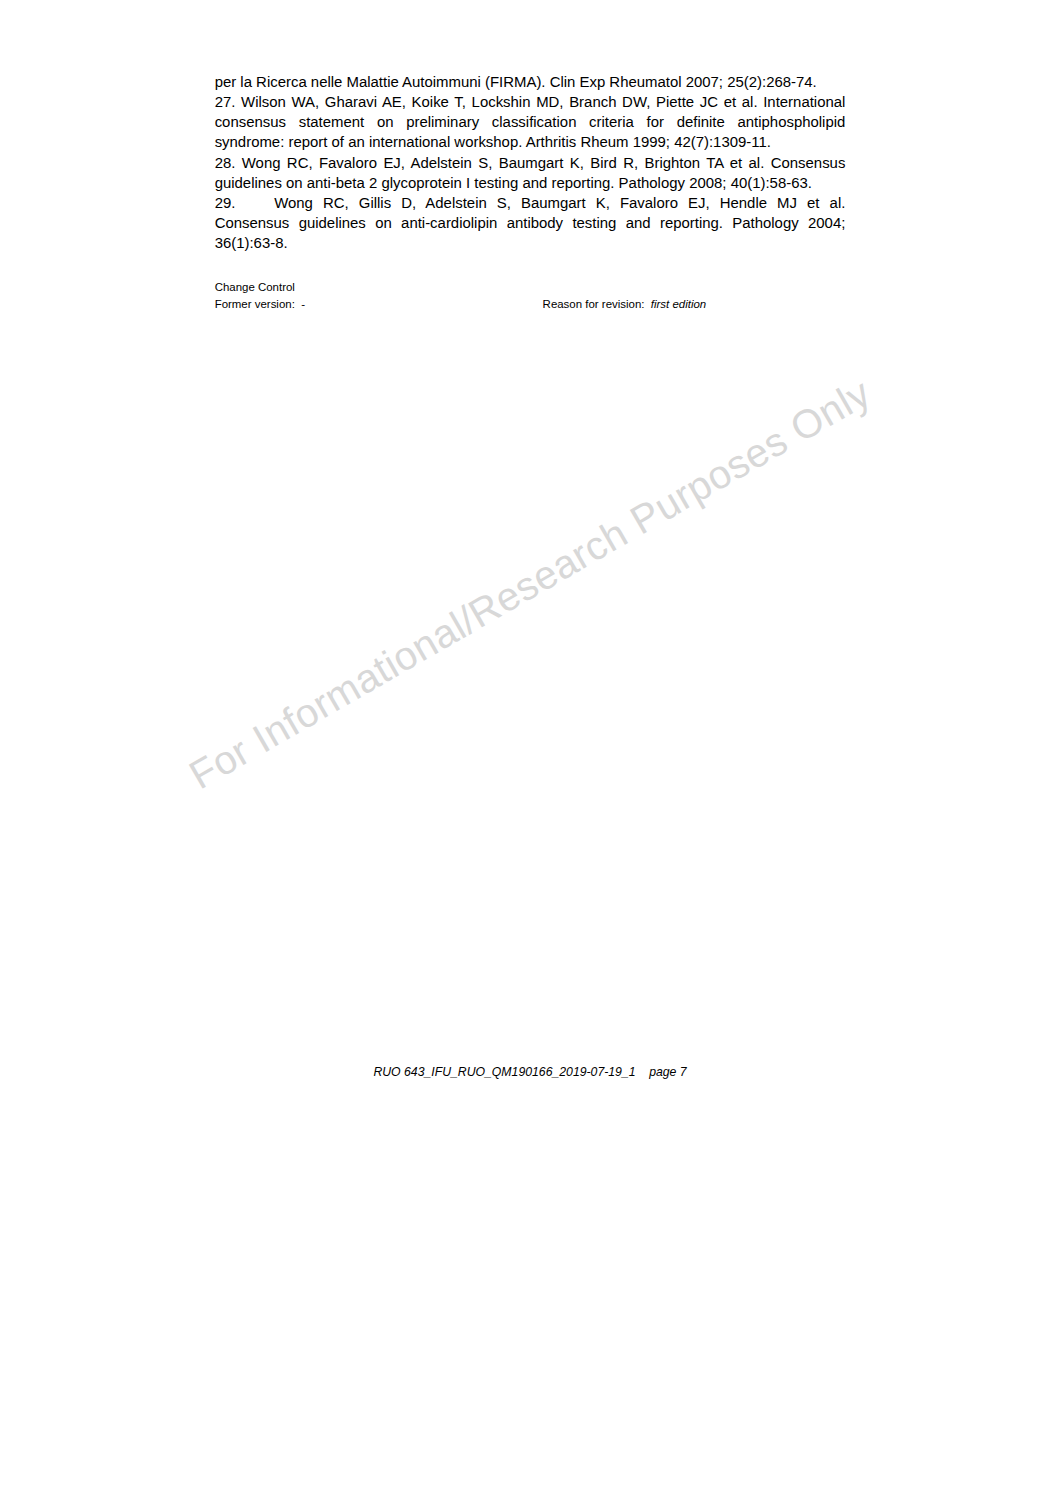For Informational/Research Purposes Only
per la Ricerca nelle Malattie Autoimmuni (FIRMA). Clin Exp Rheumatol 2007; 25(2):268-74.
27. Wilson WA, Gharavi AE, Koike T, Lockshin MD, Branch DW, Piette JC et al. International consensus statement on preliminary classification criteria for definite antiphospholipid syndrome: report of an international workshop. Arthritis Rheum 1999; 42(7):1309-11.
28. Wong RC, Favaloro EJ, Adelstein S, Baumgart K, Bird R, Brighton TA et al. Consensus guidelines on anti-beta 2 glycoprotein I testing and reporting. Pathology 2008; 40(1):58-63.
29. Wong RC, Gillis D, Adelstein S, Baumgart K, Favaloro EJ, Hendle MJ et al. Consensus guidelines on anti-cardiolipin antibody testing and reporting. Pathology 2004; 36(1):63-8.
Change Control
Former version: -
Reason for revision: first edition
RUO 643_IFU_RUO_QM190166_2019-07-19_1 page 7